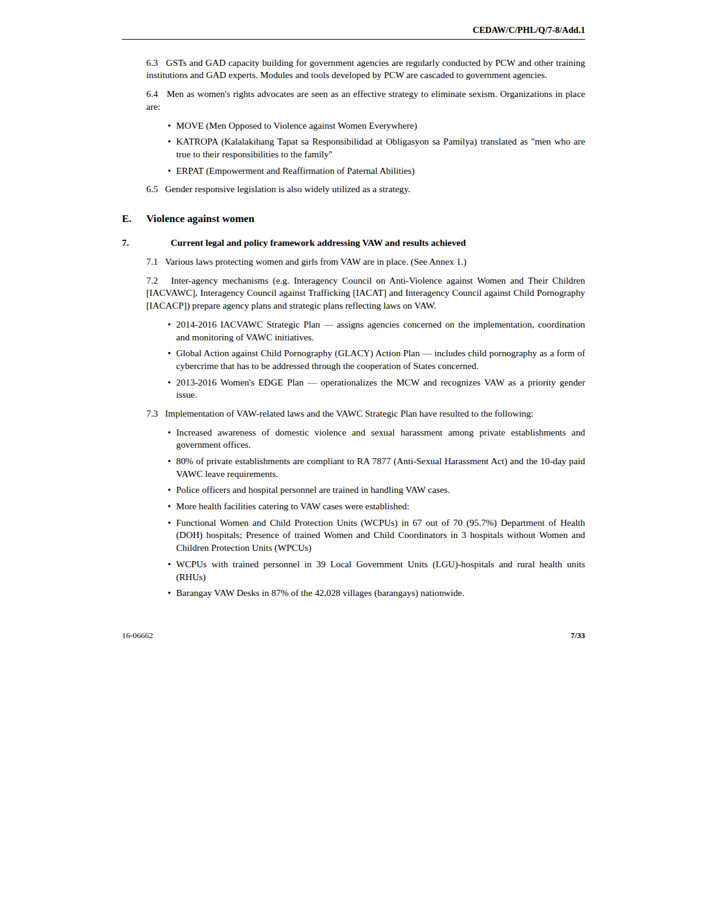CEDAW/C/PHL/Q/7-8/Add.1
6.3 GSTs and GAD capacity building for government agencies are regularly conducted by PCW and other training institutions and GAD experts. Modules and tools developed by PCW are cascaded to government agencies.
6.4 Men as women's rights advocates are seen as an effective strategy to eliminate sexism. Organizations in place are:
MOVE (Men Opposed to Violence against Women Everywhere)
KATROPA (Kalalakihang Tapat sa Responsibilidad at Obligasyon sa Pamilya) translated as "men who are true to their responsibilities to the family"
ERPAT (Empowerment and Reaffirmation of Paternal Abilities)
6.5 Gender responsive legislation is also widely utilized as a strategy.
E. Violence against women
7. Current legal and policy framework addressing VAW and results achieved
7.1 Various laws protecting women and girls from VAW are in place. (See Annex 1.)
7.2 Inter-agency mechanisms (e.g. Interagency Council on Anti-Violence against Women and Their Children [IACVAWC], Interagency Council against Trafficking [IACAT] and Interagency Council against Child Pornography [IACACP]) prepare agency plans and strategic plans reflecting laws on VAW.
2014-2016 IACVAWC Strategic Plan — assigns agencies concerned on the implementation, coordination and monitoring of VAWC initiatives.
Global Action against Child Pornography (GLACY) Action Plan — includes child pornography as a form of cybercrime that has to be addressed through the cooperation of States concerned.
2013-2016 Women's EDGE Plan — operationalizes the MCW and recognizes VAW as a priority gender issue.
7.3 Implementation of VAW-related laws and the VAWC Strategic Plan have resulted to the following:
Increased awareness of domestic violence and sexual harassment among private establishments and government offices.
80% of private establishments are compliant to RA 7877 (Anti-Sexual Harassment Act) and the 10-day paid VAWC leave requirements.
Police officers and hospital personnel are trained in handling VAW cases.
More health facilities catering to VAW cases were established:
Functional Women and Child Protection Units (WCPUs) in 67 out of 70 (95.7%) Department of Health (DOH) hospitals; Presence of trained Women and Child Coordinators in 3 hospitals without Women and Children Protection Units (WPCUs)
WCPUs with trained personnel in 39 Local Government Units (LGU)-hospitals and rural health units (RHUs)
Barangay VAW Desks in 87% of the 42,028 villages (barangays) nationwide.
16-06662
7/33